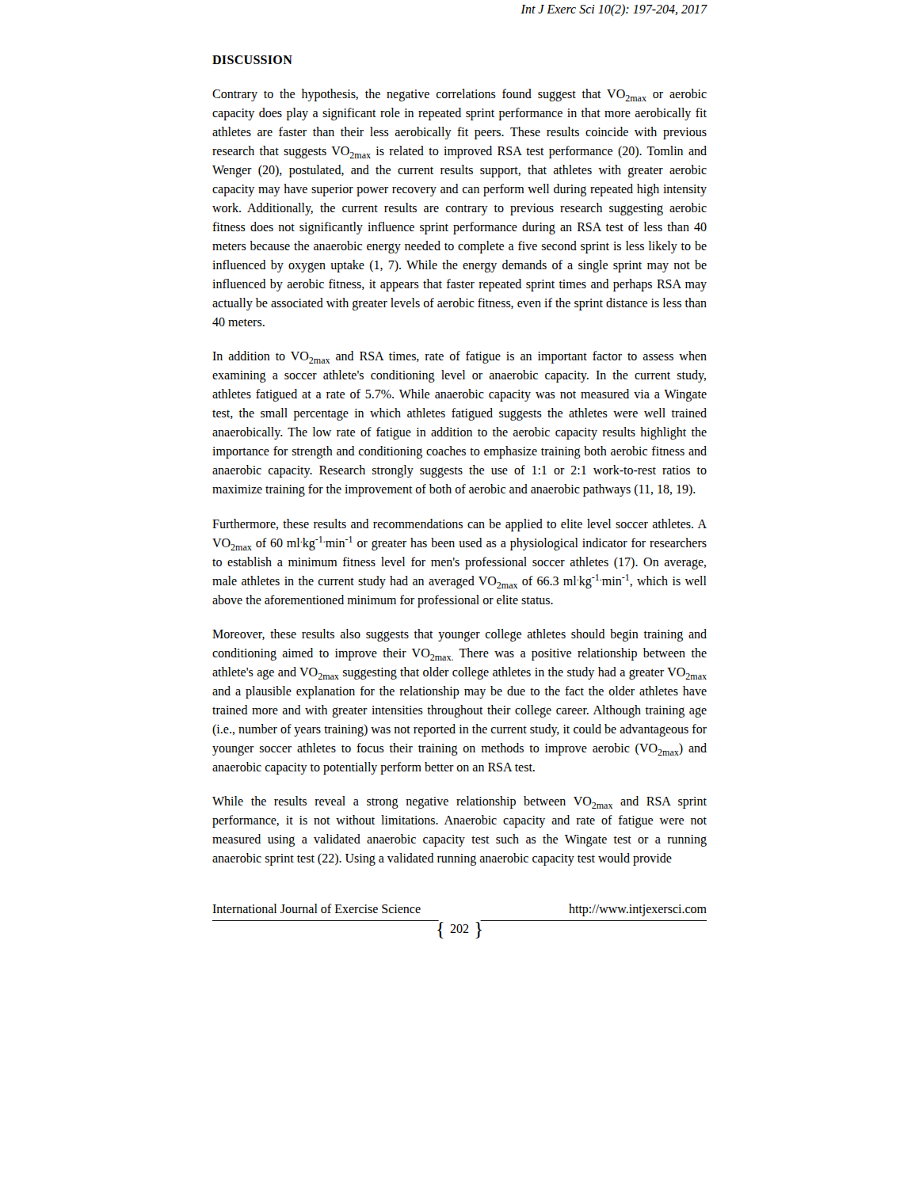Int J Exerc Sci 10(2): 197-204, 2017
Discussion
Contrary to the hypothesis, the negative correlations found suggest that VO2max or aerobic capacity does play a significant role in repeated sprint performance in that more aerobically fit athletes are faster than their less aerobically fit peers. These results coincide with previous research that suggests VO2max is related to improved RSA test performance (20). Tomlin and Wenger (20), postulated, and the current results support, that athletes with greater aerobic capacity may have superior power recovery and can perform well during repeated high intensity work. Additionally, the current results are contrary to previous research suggesting aerobic fitness does not significantly influence sprint performance during an RSA test of less than 40 meters because the anaerobic energy needed to complete a five second sprint is less likely to be influenced by oxygen uptake (1, 7). While the energy demands of a single sprint may not be influenced by aerobic fitness, it appears that faster repeated sprint times and perhaps RSA may actually be associated with greater levels of aerobic fitness, even if the sprint distance is less than 40 meters.
In addition to VO2max and RSA times, rate of fatigue is an important factor to assess when examining a soccer athlete's conditioning level or anaerobic capacity. In the current study, athletes fatigued at a rate of 5.7%. While anaerobic capacity was not measured via a Wingate test, the small percentage in which athletes fatigued suggests the athletes were well trained anaerobically. The low rate of fatigue in addition to the aerobic capacity results highlight the importance for strength and conditioning coaches to emphasize training both aerobic fitness and anaerobic capacity. Research strongly suggests the use of 1:1 or 2:1 work-to-rest ratios to maximize training for the improvement of both of aerobic and anaerobic pathways (11, 18, 19).
Furthermore, these results and recommendations can be applied to elite level soccer athletes. A VO2max of 60 ml.kg-1.min-1 or greater has been used as a physiological indicator for researchers to establish a minimum fitness level for men's professional soccer athletes (17). On average, male athletes in the current study had an averaged VO2max of 66.3 ml.kg-1.min-1, which is well above the aforementioned minimum for professional or elite status.
Moreover, these results also suggests that younger college athletes should begin training and conditioning aimed to improve their VO2max. There was a positive relationship between the athlete's age and VO2max suggesting that older college athletes in the study had a greater VO2max and a plausible explanation for the relationship may be due to the fact the older athletes have trained more and with greater intensities throughout their college career. Although training age (i.e., number of years training) was not reported in the current study, it could be advantageous for younger soccer athletes to focus their training on methods to improve aerobic (VO2max) and anaerobic capacity to potentially perform better on an RSA test.
While the results reveal a strong negative relationship between VO2max and RSA sprint performance, it is not without limitations. Anaerobic capacity and rate of fatigue were not measured using a validated anaerobic capacity test such as the Wingate test or a running anaerobic sprint test (22). Using a validated running anaerobic capacity test would provide
International Journal of Exercise Science http://www.intjexersci.com
202